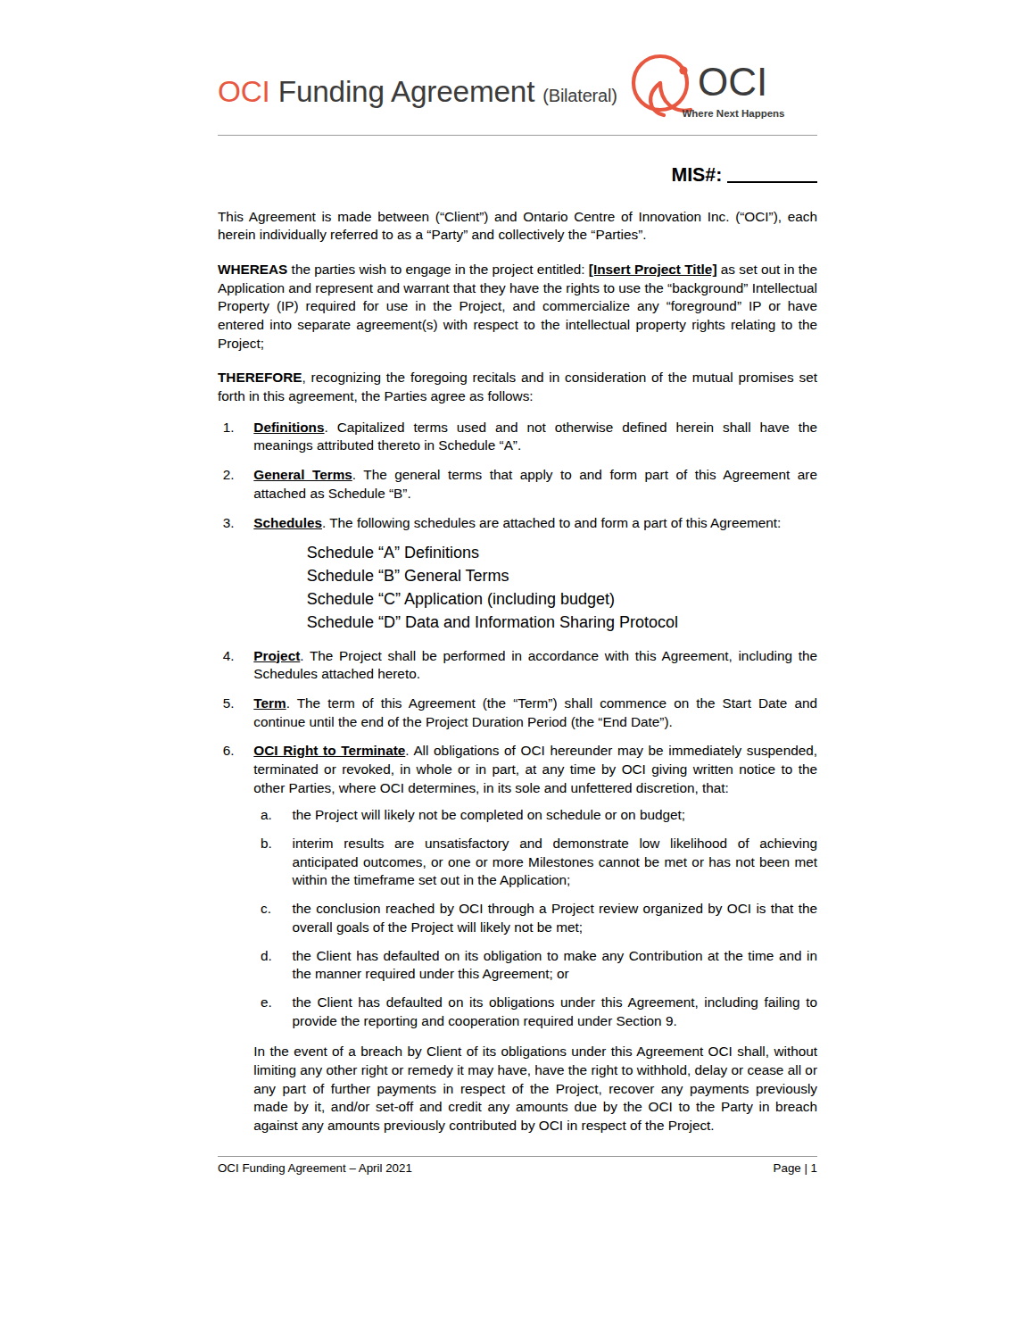OCI Funding Agreement (Bilateral)
OCI Where Next Happens
MIS#:
This Agreement is made between (“Client”) and Ontario Centre of Innovation Inc. (“OCI”), each herein individually referred to as a “Party” and collectively the “Parties”.
WHEREAS the parties wish to engage in the project entitled: [Insert Project Title] as set out in the Application and represent and warrant that they have the rights to use the “background” Intellectual Property (IP) required for use in the Project, and commercialize any “foreground” IP or have entered into separate agreement(s) with respect to the intellectual property rights relating to the Project;
THEREFORE, recognizing the foregoing recitals and in consideration of the mutual promises set forth in this agreement, the Parties agree as follows:
Definitions. Capitalized terms used and not otherwise defined herein shall have the meanings attributed thereto in Schedule “A”.
General Terms. The general terms that apply to and form part of this Agreement are attached as Schedule “B”.
Schedules. The following schedules are attached to and form a part of this Agreement:
Schedule “A” Definitions
Schedule “B” General Terms
Schedule “C” Application (including budget)
Schedule “D” Data and Information Sharing Protocol
Project. The Project shall be performed in accordance with this Agreement, including the Schedules attached hereto.
Term. The term of this Agreement (the “Term”) shall commence on the Start Date and continue until the end of the Project Duration Period (the “End Date”).
OCI Right to Terminate. All obligations of OCI hereunder may be immediately suspended, terminated or revoked, in whole or in part, at any time by OCI giving written notice to the other Parties, where OCI determines, in its sole and unfettered discretion, that:
the Project will likely not be completed on schedule or on budget;
interim results are unsatisfactory and demonstrate low likelihood of achieving anticipated outcomes, or one or more Milestones cannot be met or has not been met within the timeframe set out in the Application;
the conclusion reached by OCI through a Project review organized by OCI is that the overall goals of the Project will likely not be met;
the Client has defaulted on its obligation to make any Contribution at the time and in the manner required under this Agreement; or
the Client has defaulted on its obligations under this Agreement, including failing to provide the reporting and cooperation required under Section 9.
In the event of a breach by Client of its obligations under this Agreement OCI shall, without limiting any other right or remedy it may have, have the right to withhold, delay or cease all or any part of further payments in respect of the Project, recover any payments previously made by it, and/or set-off and credit any amounts due by the OCI to the Party in breach against any amounts previously contributed by OCI in respect of the Project.
OCI Funding Agreement – April 2021 Page | 1